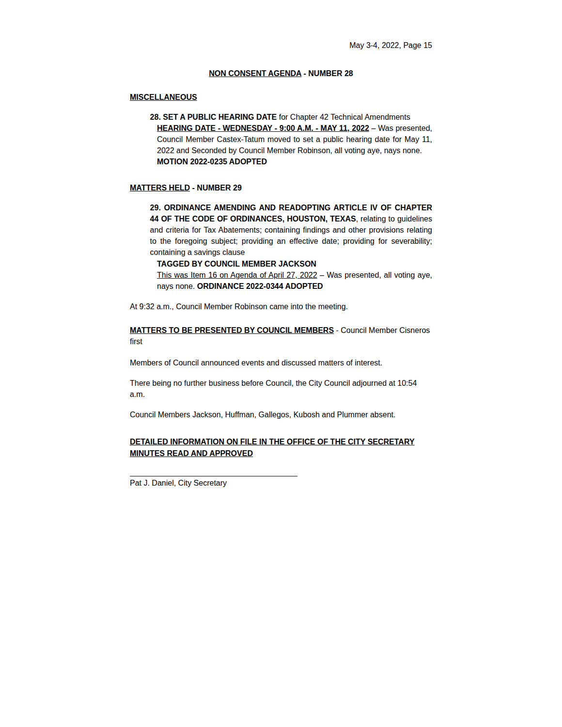May 3-4, 2022, Page 15
NON CONSENT AGENDA - NUMBER 28
MISCELLANEOUS
28. SET A PUBLIC HEARING DATE for Chapter 42 Technical Amendments
HEARING DATE - WEDNESDAY - 9:00 A.M. - MAY 11, 2022 – Was presented, Council Member Castex-Tatum moved to set a public hearing date for May 11, 2022 and Seconded by Council Member Robinson, all voting aye, nays none.
MOTION 2022-0235 ADOPTED
MATTERS HELD - NUMBER 29
29. ORDINANCE AMENDING AND READOPTING ARTICLE IV OF CHAPTER 44 OF THE CODE OF ORDINANCES, HOUSTON, TEXAS, relating to guidelines and criteria for Tax Abatements; containing findings and other provisions relating to the foregoing subject; providing an effective date; providing for severability; containing a savings clause
TAGGED BY COUNCIL MEMBER JACKSON
This was Item 16 on Agenda of April 27, 2022 – Was presented, all voting aye, nays none. ORDINANCE 2022-0344 ADOPTED
At 9:32 a.m., Council Member Robinson came into the meeting.
MATTERS TO BE PRESENTED BY COUNCIL MEMBERS - Council Member Cisneros first
Members of Council announced events and discussed matters of interest.
There being no further business before Council, the City Council adjourned at 10:54 a.m.
Council Members Jackson, Huffman, Gallegos, Kubosh and Plummer absent.
DETAILED INFORMATION ON FILE IN THE OFFICE OF THE CITY SECRETARY MINUTES READ AND APPROVED
Pat J. Daniel, City Secretary